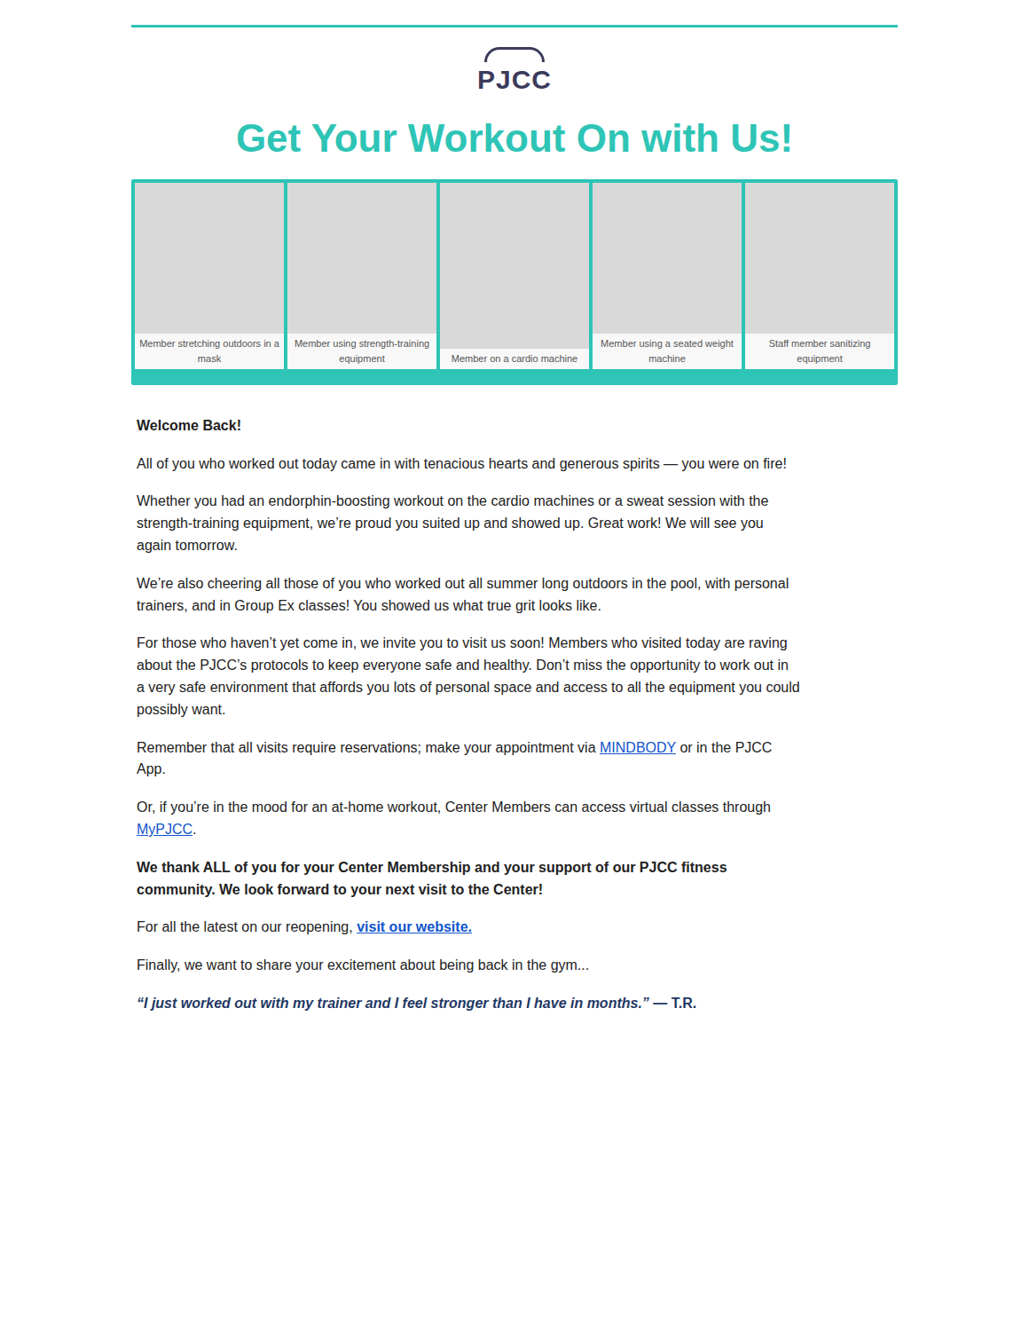PJCC
Get Your Workout On with Us!
Member stretching outdoors in a mask
Member using strength-training equipment
Member on a cardio machine
Member using a seated weight machine
Staff member sanitizing equipment
Welcome Back!
All of you who worked out today came in with tenacious hearts and generous spirits — you were on fire!
Whether you had an endorphin-boosting workout on the cardio machines or a sweat session with the strength-training equipment, we’re proud you suited up and showed up. Great work! We will see you again tomorrow.
We’re also cheering all those of you who worked out all summer long outdoors in the pool, with personal trainers, and in Group Ex classes! You showed us what true grit looks like.
For those who haven’t yet come in, we invite you to visit us soon! Members who visited today are raving about the PJCC’s protocols to keep everyone safe and healthy. Don’t miss the opportunity to work out in a very safe environment that affords you lots of personal space and access to all the equipment you could possibly want.
Remember that all visits require reservations; make your appointment via MINDBODY or in the PJCC App.
Or, if you’re in the mood for an at-home workout, Center Members can access virtual classes through MyPJCC.
We thank ALL of you for your Center Membership and your support of our PJCC fitness community. We look forward to your next visit to the Center!
For all the latest on our reopening, visit our website.
Finally, we want to share your excitement about being back in the gym...
“I just worked out with my trainer and I feel stronger than I have in months.” — T.R.